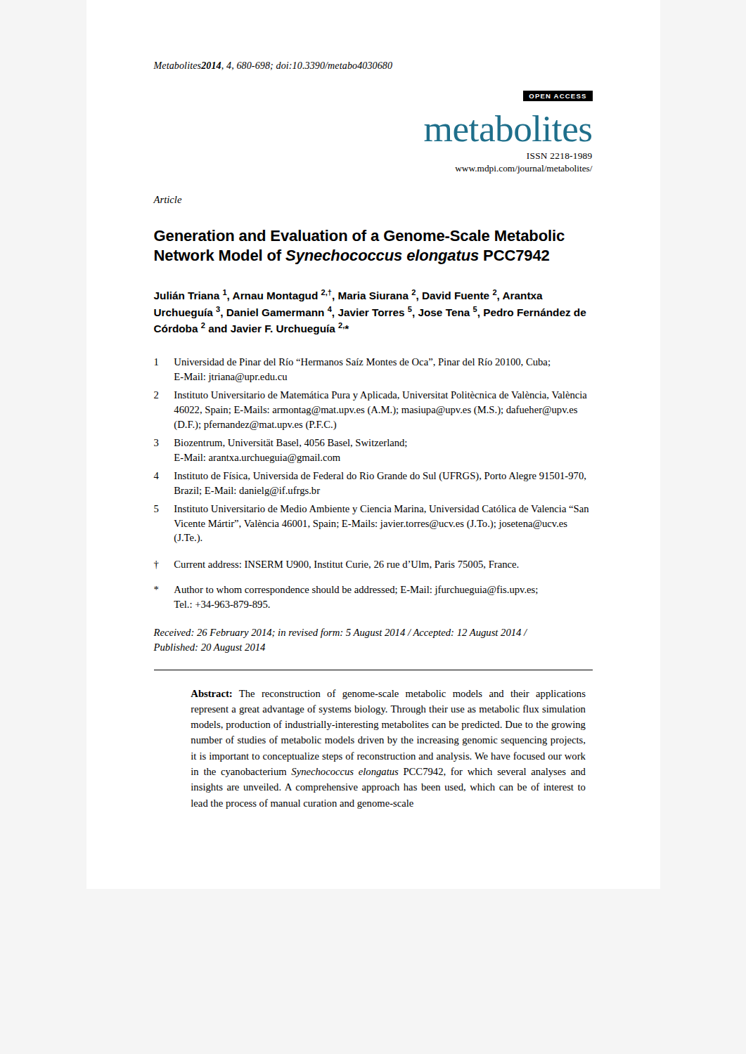Metabolites 2014, 4, 680-698; doi:10.3390/metabo4030680
OPEN ACCESS
metabolites
ISSN 2218-1989
www.mdpi.com/journal/metabolites/
Article
Generation and Evaluation of a Genome-Scale Metabolic Network Model of Synechococcus elongatus PCC7942
Julián Triana 1, Arnau Montagud 2,†, Maria Siurana 2, David Fuente 2, Arantxa Urchueguía 3, Daniel Gamermann 4, Javier Torres 5, Jose Tena 5, Pedro Fernández de Córdoba 2 and Javier F. Urchueguía 2,*
1 Universidad de Pinar del Río “Hermanos Saíz Montes de Oca”, Pinar del Río 20100, Cuba;
E-Mail: jtriana@upr.edu.cu
2 Instituto Universitario de Matemática Pura y Aplicada, Universitat Politècnica de València, València 46022, Spain; E-Mails: armontag@mat.upv.es (A.M.); masiupa@upv.es (M.S.); dafueher@upv.es (D.F.); pfernandez@mat.upv.es (P.F.C.)
3 Biozentrum, Universität Basel, 4056 Basel, Switzerland;
E-Mail: arantxa.urchueguia@gmail.com
4 Instituto de Física, Universida de Federal do Rio Grande do Sul (UFRGS), Porto Alegre 91501-970, Brazil; E-Mail: danielg@if.ufrgs.br
5 Instituto Universitario de Medio Ambiente y Ciencia Marina, Universidad Católica de Valencia “San Vicente Mártir”, València 46001, Spain; E-Mails: javier.torres@ucv.es (J.To.); josetena@ucv.es (J.Te.).
†Current address: INSERM U900, Institut Curie, 26 rue d’Ulm, Paris 75005, France.
*Author to whom correspondence should be addressed; E-Mail: jfurchueguia@fis.upv.es;
Tel.: +34-963-879-895.
Received: 26 February 2014; in revised form: 5 August 2014 / Accepted: 12 August 2014 /
Published: 20 August 2014
Abstract: The reconstruction of genome-scale metabolic models and their applications represent a great advantage of systems biology. Through their use as metabolic flux simulation models, production of industrially-interesting metabolites can be predicted. Due to the growing number of studies of metabolic models driven by the increasing genomic sequencing projects, it is important to conceptualize steps of reconstruction and analysis. We have focused our work in the cyanobacterium Synechococcus elongatus PCC7942, for which several analyses and insights are unveiled. A comprehensive approach has been used, which can be of interest to lead the process of manual curation and genome-scale